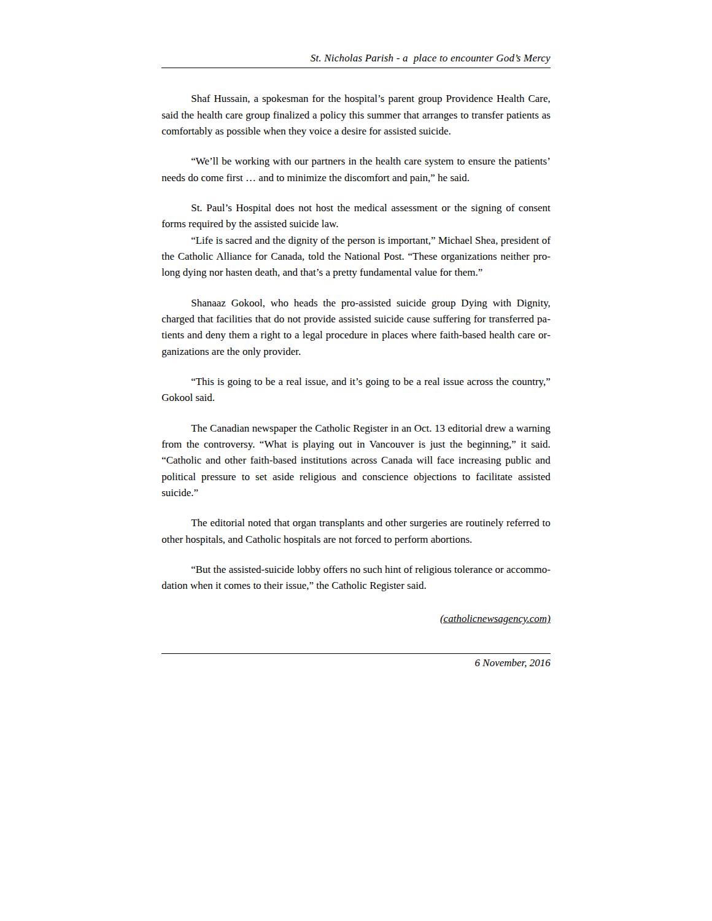St. Nicholas Parish - a place to encounter God’s Mercy
Shaf Hussain, a spokesman for the hospital’s parent group Providence Health Care, said the health care group finalized a policy this summer that arranges to transfer patients as comfortably as possible when they voice a desire for assisted suicide.
“We’ll be working with our partners in the health care system to ensure the patients’ needs do come first … and to minimize the discomfort and pain,” he said.
St. Paul’s Hospital does not host the medical assessment or the signing of consent forms required by the assisted suicide law.
“Life is sacred and the dignity of the person is important,” Michael Shea, president of the Catholic Alliance for Canada, told the National Post. “These organizations neither prolong dying nor hasten death, and that’s a pretty fundamental value for them.”
Shanaaz Gokool, who heads the pro-assisted suicide group Dying with Dignity, charged that facilities that do not provide assisted suicide cause suffering for transferred patients and deny them a right to a legal procedure in places where faith-based health care organizations are the only provider.
“This is going to be a real issue, and it’s going to be a real issue across the country,” Gokool said.
The Canadian newspaper the Catholic Register in an Oct. 13 editorial drew a warning from the controversy. “What is playing out in Vancouver is just the beginning,” it said. “Catholic and other faith-based institutions across Canada will face increasing public and political pressure to set aside religious and conscience objections to facilitate assisted suicide.”
The editorial noted that organ transplants and other surgeries are routinely referred to other hospitals, and Catholic hospitals are not forced to perform abortions.
“But the assisted-suicide lobby offers no such hint of religious tolerance or accommodation when it comes to their issue,” the Catholic Register said.
(catholicnewsagency.com)
6 November, 2016